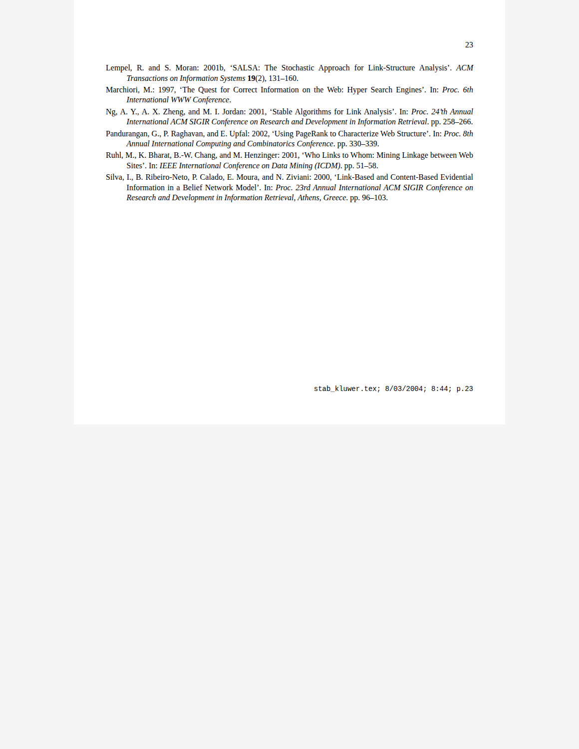23
Lempel, R. and S. Moran: 2001b, ‘SALSA: The Stochastic Approach for Link-Structure Analysis’. ACM Transactions on Information Systems 19(2), 131–160.
Marchiori, M.: 1997, ‘The Quest for Correct Information on the Web: Hyper Search Engines’. In: Proc. 6th International WWW Conference.
Ng, A. Y., A. X. Zheng, and M. I. Jordan: 2001, ‘Stable Algorithms for Link Analysis’. In: Proc. 24’th Annual International ACM SIGIR Conference on Research and Development in Information Retrieval. pp. 258–266.
Pandurangan, G., P. Raghavan, and E. Upfal: 2002, ‘Using PageRank to Characterize Web Structure’. In: Proc. 8th Annual International Computing and Combinatorics Conference. pp. 330–339.
Ruhl, M., K. Bharat, B.-W. Chang, and M. Henzinger: 2001, ‘Who Links to Whom: Mining Linkage between Web Sites’. In: IEEE International Conference on Data Mining (ICDM). pp. 51–58.
Silva, I., B. Ribeiro-Neto, P. Calado, E. Moura, and N. Ziviani: 2000, ‘Link-Based and Content-Based Evidential Information in a Belief Network Model’. In: Proc. 23rd Annual International ACM SIGIR Conference on Research and Development in Information Retrieval, Athens, Greece. pp. 96–103.
stab_kluwer.tex; 8/03/2004; 8:44; p.23